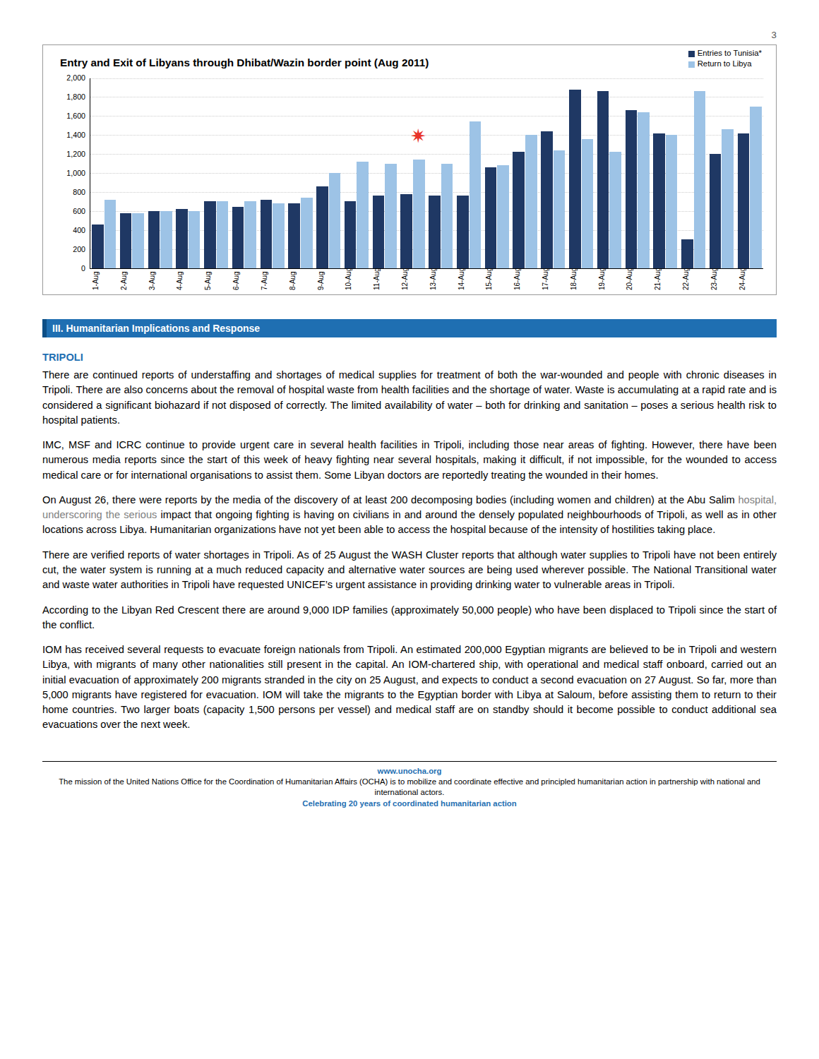3
Entries to Tunisia*
Return to Libya
Entry and Exit of Libyans through Dhibat/Wazin border point (Aug 2011)
2,000
1,800
1,600
1,400
1,200
1,000
800
600
400
200
0
✷
1-Aug
2-Aug
3-Aug
4-Aug
5-Aug
6-Aug
7-Aug
8-Aug
9-Aug
10-Aug
11-Aug
12-Aug
13-Aug
14-Aug
15-Aug
16-Aug
17-Aug
18-Aug
19-Aug
20-Aug
21-Aug
22-Aug
23-Aug
24-Aug
III. Humanitarian Implications and Response
TRIPOLI
There are continued reports of understaffing and shortages of medical supplies for treatment of both the war-wounded and people with chronic diseases in Tripoli. There are also concerns about the removal of hospital waste from health facilities and the shortage of water. Waste is accumulating at a rapid rate and is considered a significant biohazard if not disposed of correctly. The limited availability of water – both for drinking and sanitation – poses a serious health risk to hospital patients.
IMC, MSF and ICRC continue to provide urgent care in several health facilities in Tripoli, including those near areas of fighting. However, there have been numerous media reports since the start of this week of heavy fighting near several hospitals, making it difficult, if not impossible, for the wounded to access medical care or for international organisations to assist them. Some Libyan doctors are reportedly treating the wounded in their homes.
On August 26, there were reports by the media of the discovery of at least 200 decomposing bodies (including women and children) at the Abu Salim hospital, underscoring the serious impact that ongoing fighting is having on civilians in and around the densely populated neighbourhoods of Tripoli, as well as in other locations across Libya. Humanitarian organizations have not yet been able to access the hospital because of the intensity of hostilities taking place.
There are verified reports of water shortages in Tripoli. As of 25 August the WASH Cluster reports that although water supplies to Tripoli have not been entirely cut, the water system is running at a much reduced capacity and alternative water sources are being used wherever possible. The National Transitional water and waste water authorities in Tripoli have requested UNICEF’s urgent assistance in providing drinking water to vulnerable areas in Tripoli.
According to the Libyan Red Crescent there are around 9,000 IDP families (approximately 50,000 people) who have been displaced to Tripoli since the start of the conflict.
IOM has received several requests to evacuate foreign nationals from Tripoli. An estimated 200,000 Egyptian migrants are believed to be in Tripoli and western Libya, with migrants of many other nationalities still present in the capital. An IOM-chartered ship, with operational and medical staff onboard, carried out an initial evacuation of approximately 200 migrants stranded in the city on 25 August, and expects to conduct a second evacuation on 27 August. So far, more than 5,000 migrants have registered for evacuation. IOM will take the migrants to the Egyptian border with Libya at Saloum, before assisting them to return to their home countries. Two larger boats (capacity 1,500 persons per vessel) and medical staff are on standby should it become possible to conduct additional sea evacuations over the next week.
www.unocha.org
The mission of the United Nations Office for the Coordination of Humanitarian Affairs (OCHA) is to mobilize and coordinate effective and principled humanitarian action in partnership with national and international actors.
Celebrating 20 years of coordinated humanitarian action